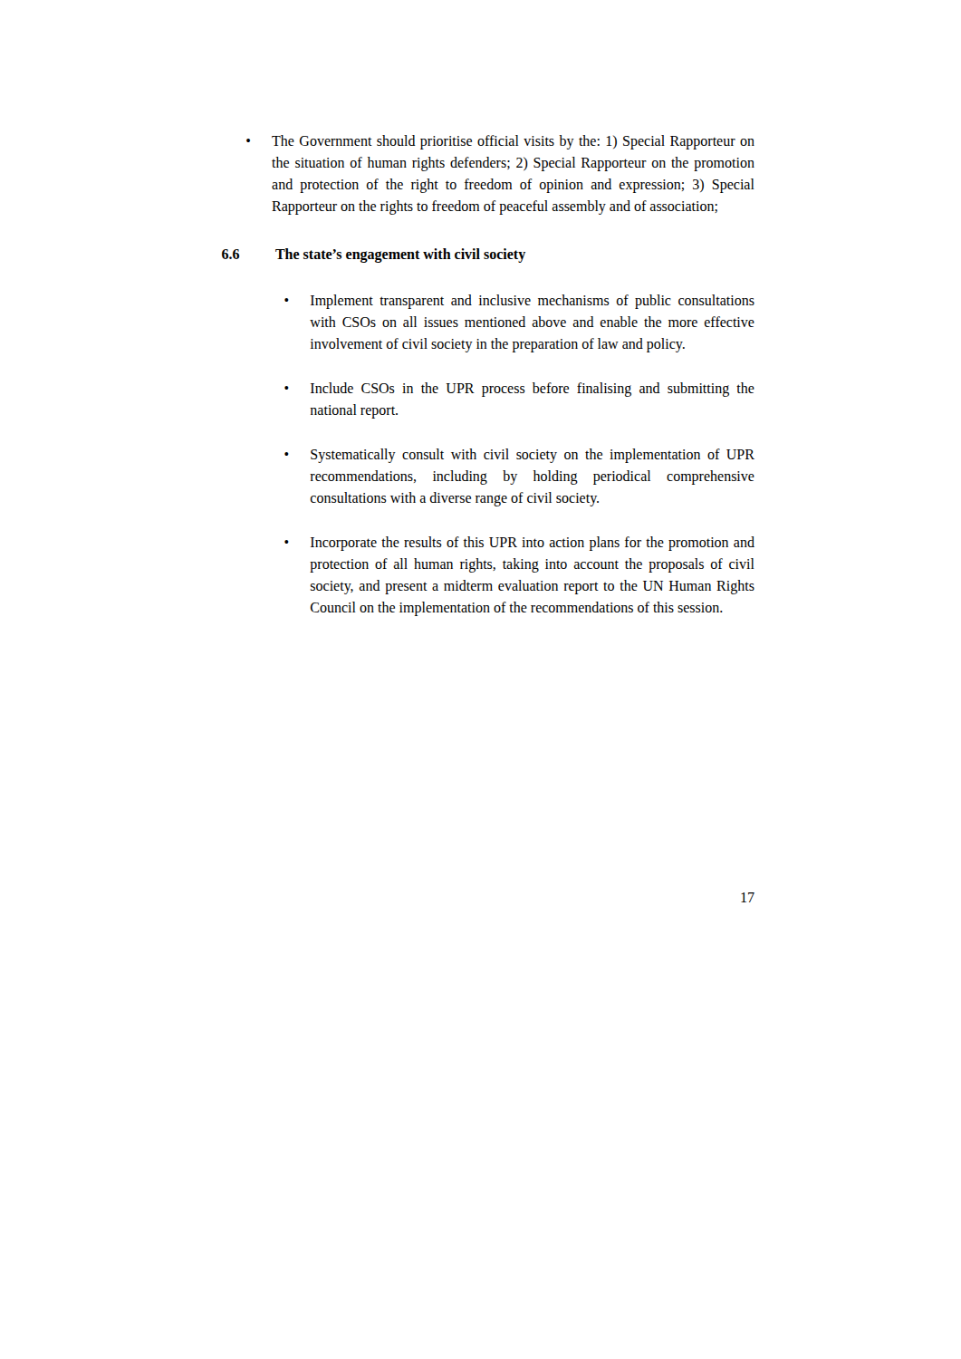The Government should prioritise official visits by the: 1) Special Rapporteur on the situation of human rights defenders; 2) Special Rapporteur on the promotion and protection of the right to freedom of opinion and expression; 3) Special Rapporteur on the rights to freedom of peaceful assembly and of association;
6.6 The state’s engagement with civil society
Implement transparent and inclusive mechanisms of public consultations with CSOs on all issues mentioned above and enable the more effective involvement of civil society in the preparation of law and policy.
Include CSOs in the UPR process before finalising and submitting the national report.
Systematically consult with civil society on the implementation of UPR recommendations, including by holding periodical comprehensive consultations with a diverse range of civil society.
Incorporate the results of this UPR into action plans for the promotion and protection of all human rights, taking into account the proposals of civil society, and present a midterm evaluation report to the UN Human Rights Council on the implementation of the recommendations of this session.
17